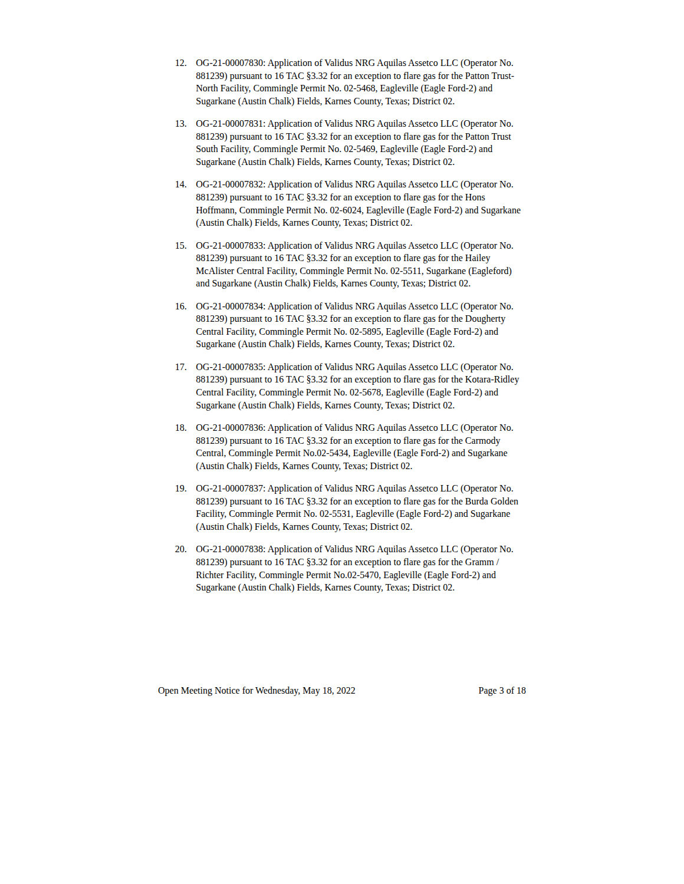OG-21-00007830: Application of Validus NRG Aquilas Assetco LLC (Operator No. 881239) pursuant to 16 TAC §3.32 for an exception to flare gas for the Patton Trust-North Facility, Commingle Permit No. 02-5468, Eagleville (Eagle Ford-2) and Sugarkane (Austin Chalk) Fields, Karnes County, Texas; District 02.
OG-21-00007831: Application of Validus NRG Aquilas Assetco LLC (Operator No. 881239) pursuant to 16 TAC §3.32 for an exception to flare gas for the Patton Trust South Facility, Commingle Permit No. 02-5469, Eagleville (Eagle Ford-2) and Sugarkane (Austin Chalk) Fields, Karnes County, Texas; District 02.
OG-21-00007832: Application of Validus NRG Aquilas Assetco LLC (Operator No. 881239) pursuant to 16 TAC §3.32 for an exception to flare gas for the Hons Hoffmann, Commingle Permit No. 02-6024, Eagleville (Eagle Ford-2) and Sugarkane (Austin Chalk) Fields, Karnes County, Texas; District 02.
OG-21-00007833: Application of Validus NRG Aquilas Assetco LLC (Operator No. 881239) pursuant to 16 TAC §3.32 for an exception to flare gas for the Hailey McAlister Central Facility, Commingle Permit No. 02-5511, Sugarkane (Eagleford) and Sugarkane (Austin Chalk) Fields, Karnes County, Texas; District 02.
OG-21-00007834: Application of Validus NRG Aquilas Assetco LLC (Operator No. 881239) pursuant to 16 TAC §3.32 for an exception to flare gas for the Dougherty Central Facility, Commingle Permit No. 02-5895, Eagleville (Eagle Ford-2) and Sugarkane (Austin Chalk) Fields, Karnes County, Texas; District 02.
OG-21-00007835: Application of Validus NRG Aquilas Assetco LLC (Operator No. 881239) pursuant to 16 TAC §3.32 for an exception to flare gas for the Kotara-Ridley Central Facility, Commingle Permit No. 02-5678, Eagleville (Eagle Ford-2) and Sugarkane (Austin Chalk) Fields, Karnes County, Texas; District 02.
OG-21-00007836: Application of Validus NRG Aquilas Assetco LLC (Operator No. 881239) pursuant to 16 TAC §3.32 for an exception to flare gas for the Carmody Central, Commingle Permit No.02-5434, Eagleville (Eagle Ford-2) and Sugarkane (Austin Chalk) Fields, Karnes County, Texas; District 02.
OG-21-00007837: Application of Validus NRG Aquilas Assetco LLC (Operator No. 881239) pursuant to 16 TAC §3.32 for an exception to flare gas for the Burda Golden Facility, Commingle Permit No. 02-5531, Eagleville (Eagle Ford-2) and Sugarkane (Austin Chalk) Fields, Karnes County, Texas; District 02.
OG-21-00007838: Application of Validus NRG Aquilas Assetco LLC (Operator No. 881239) pursuant to 16 TAC §3.32 for an exception to flare gas for the Gramm / Richter Facility, Commingle Permit No.02-5470, Eagleville (Eagle Ford-2) and Sugarkane (Austin Chalk) Fields, Karnes County, Texas; District 02.
Open Meeting Notice for Wednesday, May 18, 2022 Page 3 of 18